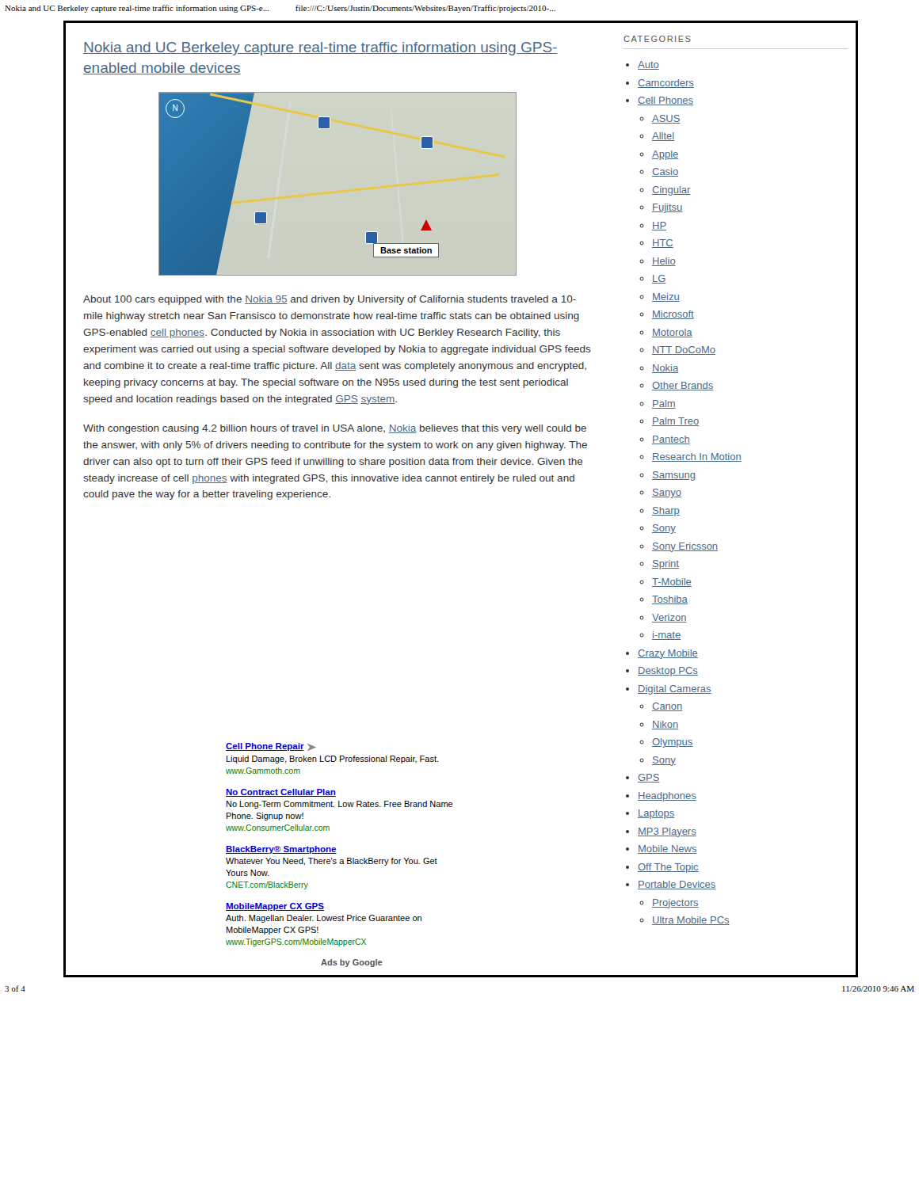Nokia and UC Berkeley capture real-time traffic information using GPS-e... file:///C:/Users/Justin/Documents/Websites/Bayen/Traffic/projects/2010-...
Nokia and UC Berkeley capture real-time traffic information using GPS-enabled mobile devices
Base station
N
About 100 cars equipped with the Nokia 95 and driven by University of California students traveled a 10-mile highway stretch near San Fransisco to demonstrate how real-time traffic stats can be obtained using GPS-enabled cell phones. Conducted by Nokia in association with UC Berkley Research Facility, this experiment was carried out using a special software developed by Nokia to aggregate individual GPS feeds and combine it to create a real-time traffic picture. All data sent was completely anonymous and encrypted, keeping privacy concerns at bay. The special software on the N95s used during the test sent periodical speed and location readings based on the integrated GPS system.
With congestion causing 4.2 billion hours of travel in USA alone, Nokia believes that this very well could be the answer, with only 5% of drivers needing to contribute for the system to work on any given highway. The driver can also opt to turn off their GPS feed if unwilling to share position data from their device. Given the steady increase of cell phones with integrated GPS, this innovative idea cannot entirely be ruled out and could pave the way for a better traveling experience.
Cell Phone Repair
Liquid Damage, Broken LCD Professional Repair, Fast.
www.Gammoth.com
No Contract Cellular Plan
No Long-Term Commitment. Low Rates. Free Brand Name
Phone. Signup now!
www.ConsumerCellular.com
BlackBerry® Smartphone
Whatever You Need, There's a BlackBerry for You. Get
Yours Now.
CNET.com/BlackBerry
MobileMapper CX GPS
Auth. Magellan Dealer. Lowest Price Guarantee on
MobileMapper CX GPS!
www.TigerGPS.com/MobileMapperCX
Ads by Google
CATEGORIES
Auto
Camcorders
Cell Phones
ASUS
Alltel
Apple
Casio
Cingular
Fujitsu
HP
HTC
Helio
LG
Meizu
Microsoft
Motorola
NTT DoCoMo
Nokia
Other Brands
Palm
Palm Treo
Pantech
Research In Motion
Samsung
Sanyo
Sharp
Sony
Sony Ericsson
Sprint
T-Mobile
Toshiba
Verizon
i-mate
Crazy Mobile
Desktop PCs
Digital Cameras
Canon
Nikon
Olympus
Sony
GPS
Headphones
Laptops
MP3 Players
Mobile News
Off The Topic
Portable Devices
Projectors
Ultra Mobile PCs
3 of 4 11/26/2010 9:46 AM